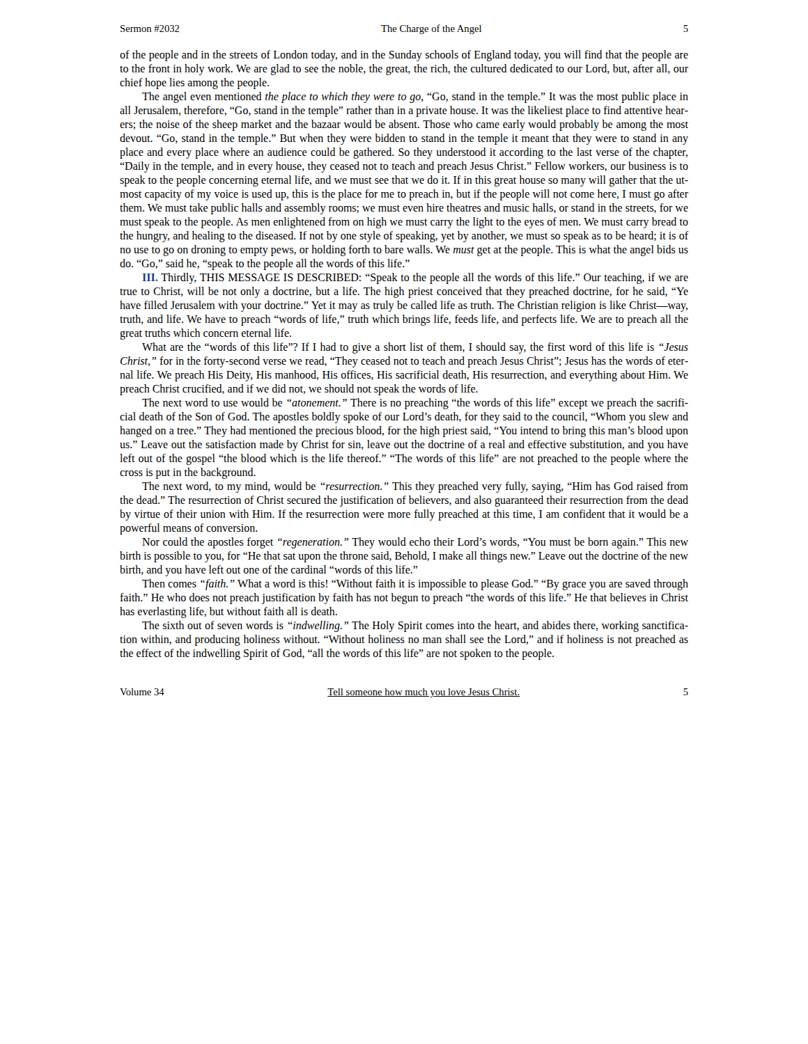Sermon #2032 The Charge of the Angel 5
of the people and in the streets of London today, and in the Sunday schools of England today, you will find that the people are to the front in holy work. We are glad to see the noble, the great, the rich, the cultured dedicated to our Lord, but, after all, our chief hope lies among the people.
The angel even mentioned the place to which they were to go, “Go, stand in the temple.” It was the most public place in all Jerusalem, therefore, “Go, stand in the temple” rather than in a private house. It was the likeliest place to find attentive hearers; the noise of the sheep market and the bazaar would be absent. Those who came early would probably be among the most devout. “Go, stand in the temple.” But when they were bidden to stand in the temple it meant that they were to stand in any place and every place where an audience could be gathered. So they understood it according to the last verse of the chapter, “Daily in the temple, and in every house, they ceased not to teach and preach Jesus Christ.” Fellow workers, our business is to speak to the people concerning eternal life, and we must see that we do it. If in this great house so many will gather that the utmost capacity of my voice is used up, this is the place for me to preach in, but if the people will not come here, I must go after them. We must take public halls and assembly rooms; we must even hire theatres and music halls, or stand in the streets, for we must speak to the people. As men enlightened from on high we must carry the light to the eyes of men. We must carry bread to the hungry, and healing to the diseased. If not by one style of speaking, yet by another, we must so speak as to be heard; it is of no use to go on droning to empty pews, or holding forth to bare walls. We must get at the people. This is what the angel bids us do. “Go,” said he, “speak to the people all the words of this life.”
III. Thirdly, THIS MESSAGE IS DESCRIBED: “Speak to the people all the words of this life.” Our teaching, if we are true to Christ, will be not only a doctrine, but a life. The high priest conceived that they preached doctrine, for he said, “Ye have filled Jerusalem with your doctrine.” Yet it may as truly be called life as truth. The Christian religion is like Christ—way, truth, and life. We have to preach “words of life,” truth which brings life, feeds life, and perfects life. We are to preach all the great truths which concern eternal life.
What are the “words of this life”? If I had to give a short list of them, I should say, the first word of this life is “Jesus Christ,” for in the forty-second verse we read, “They ceased not to teach and preach Jesus Christ”; Jesus has the words of eternal life. We preach His Deity, His manhood, His offices, His sacrificial death, His resurrection, and everything about Him. We preach Christ crucified, and if we did not, we should not speak the words of life.
The next word to use would be “atonement.” There is no preaching “the words of this life” except we preach the sacrificial death of the Son of God. The apostles boldly spoke of our Lord’s death, for they said to the council, “Whom you slew and hanged on a tree.” They had mentioned the precious blood, for the high priest said, “You intend to bring this man’s blood upon us.” Leave out the satisfaction made by Christ for sin, leave out the doctrine of a real and effective substitution, and you have left out of the gospel “the blood which is the life thereof.” “The words of this life” are not preached to the people where the cross is put in the background.
The next word, to my mind, would be “resurrection.” This they preached very fully, saying, “Him has God raised from the dead.” The resurrection of Christ secured the justification of believers, and also guaranteed their resurrection from the dead by virtue of their union with Him. If the resurrection were more fully preached at this time, I am confident that it would be a powerful means of conversion.
Nor could the apostles forget “regeneration.” They would echo their Lord’s words, “You must be born again.” This new birth is possible to you, for “He that sat upon the throne said, Behold, I make all things new.” Leave out the doctrine of the new birth, and you have left out one of the cardinal “words of this life.”
Then comes “faith.” What a word is this! “Without faith it is impossible to please God.” “By grace you are saved through faith.” He who does not preach justification by faith has not begun to preach “the words of this life.” He that believes in Christ has everlasting life, but without faith all is death.
The sixth out of seven words is “indwelling.” The Holy Spirit comes into the heart, and abides there, working sanctification within, and producing holiness without. “Without holiness no man shall see the Lord,” and if holiness is not preached as the effect of the indwelling Spirit of God, “all the words of this life” are not spoken to the people.
Volume 34 Tell someone how much you love Jesus Christ. 5